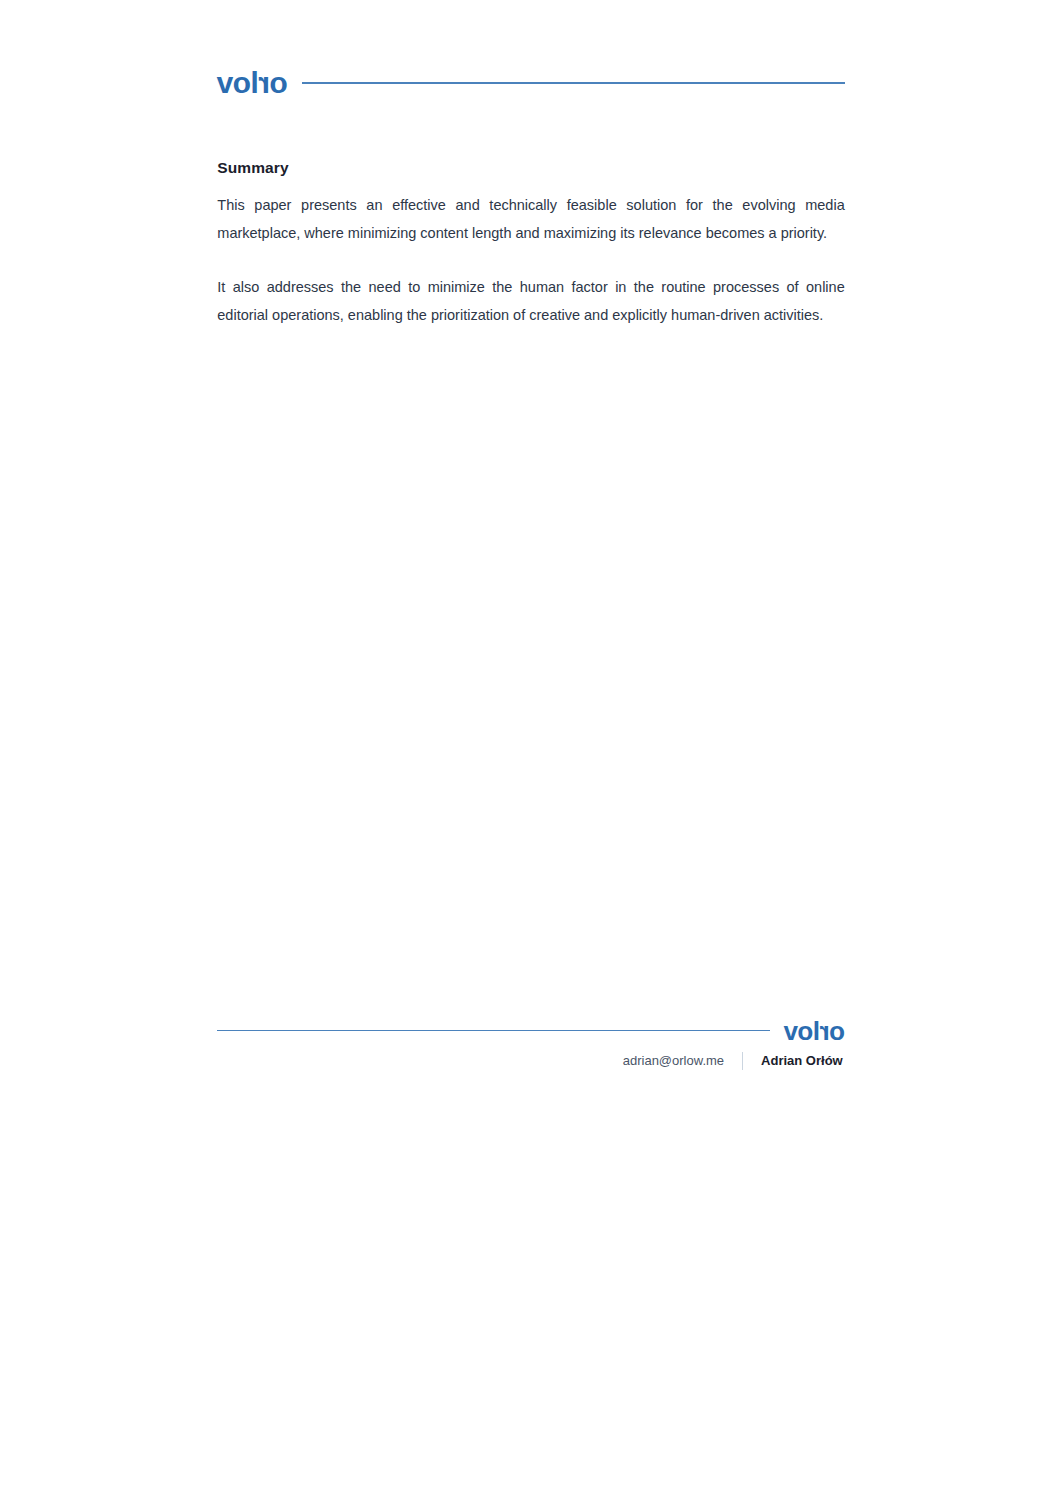orlov
Summary
This paper presents an effective and technically feasible solution for the evolving media marketplace, where minimizing content length and maximizing its relevance becomes a priority.
It also addresses the need to minimize the human factor in the routine processes of online editorial operations, enabling the prioritization of creative and explicitly human-driven activities.
orlov
adrian@orlow.me Adrian Orłów